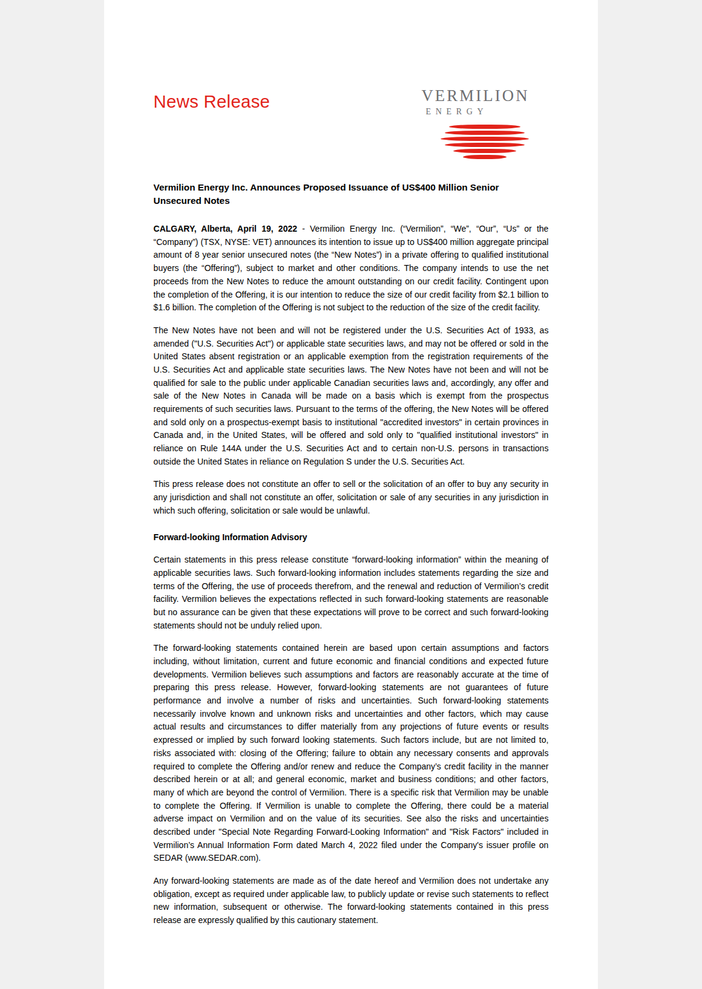VERMILION
ENERGY
News Release
Vermilion Energy Inc. Announces Proposed Issuance of US$400 Million Senior Unsecured Notes
CALGARY, Alberta, April 19, 2022 - Vermilion Energy Inc. (“Vermilion”, “We”, “Our”, “Us” or the “Company”) (TSX, NYSE: VET) announces its intention to issue up to US$400 million aggregate principal amount of 8 year senior unsecured notes (the “New Notes”) in a private offering to qualified institutional buyers (the “Offering”), subject to market and other conditions. The company intends to use the net proceeds from the New Notes to reduce the amount outstanding on our credit facility. Contingent upon the completion of the Offering, it is our intention to reduce the size of our credit facility from $2.1 billion to $1.6 billion. The completion of the Offering is not subject to the reduction of the size of the credit facility.
The New Notes have not been and will not be registered under the U.S. Securities Act of 1933, as amended ("U.S. Securities Act") or applicable state securities laws, and may not be offered or sold in the United States absent registration or an applicable exemption from the registration requirements of the U.S. Securities Act and applicable state securities laws. The New Notes have not been and will not be qualified for sale to the public under applicable Canadian securities laws and, accordingly, any offer and sale of the New Notes in Canada will be made on a basis which is exempt from the prospectus requirements of such securities laws. Pursuant to the terms of the offering, the New Notes will be offered and sold only on a prospectus-exempt basis to institutional "accredited investors" in certain provinces in Canada and, in the United States, will be offered and sold only to "qualified institutional investors" in reliance on Rule 144A under the U.S. Securities Act and to certain non-U.S. persons in transactions outside the United States in reliance on Regulation S under the U.S. Securities Act.
This press release does not constitute an offer to sell or the solicitation of an offer to buy any security in any jurisdiction and shall not constitute an offer, solicitation or sale of any securities in any jurisdiction in which such offering, solicitation or sale would be unlawful.
Forward-looking Information Advisory
Certain statements in this press release constitute “forward-looking information” within the meaning of applicable securities laws. Such forward-looking information includes statements regarding the size and terms of the Offering, the use of proceeds therefrom, and the renewal and reduction of Vermilion’s credit facility. Vermilion believes the expectations reflected in such forward-looking statements are reasonable but no assurance can be given that these expectations will prove to be correct and such forward-looking statements should not be unduly relied upon.
The forward-looking statements contained herein are based upon certain assumptions and factors including, without limitation, current and future economic and financial conditions and expected future developments. Vermilion believes such assumptions and factors are reasonably accurate at the time of preparing this press release. However, forward-looking statements are not guarantees of future performance and involve a number of risks and uncertainties. Such forward-looking statements necessarily involve known and unknown risks and uncertainties and other factors, which may cause actual results and circumstances to differ materially from any projections of future events or results expressed or implied by such forward looking statements. Such factors include, but are not limited to, risks associated with: closing of the Offering; failure to obtain any necessary consents and approvals required to complete the Offering and/or renew and reduce the Company’s credit facility in the manner described herein or at all; and general economic, market and business conditions; and other factors, many of which are beyond the control of Vermilion. There is a specific risk that Vermilion may be unable to complete the Offering. If Vermilion is unable to complete the Offering, there could be a material adverse impact on Vermilion and on the value of its securities. See also the risks and uncertainties described under "Special Note Regarding Forward-Looking Information" and "Risk Factors" included in Vermilion’s Annual Information Form dated March 4, 2022 filed under the Company's issuer profile on SEDAR (www.SEDAR.com).
Any forward-looking statements are made as of the date hereof and Vermilion does not undertake any obligation, except as required under applicable law, to publicly update or revise such statements to reflect new information, subsequent or otherwise. The forward-looking statements contained in this press release are expressly qualified by this cautionary statement.